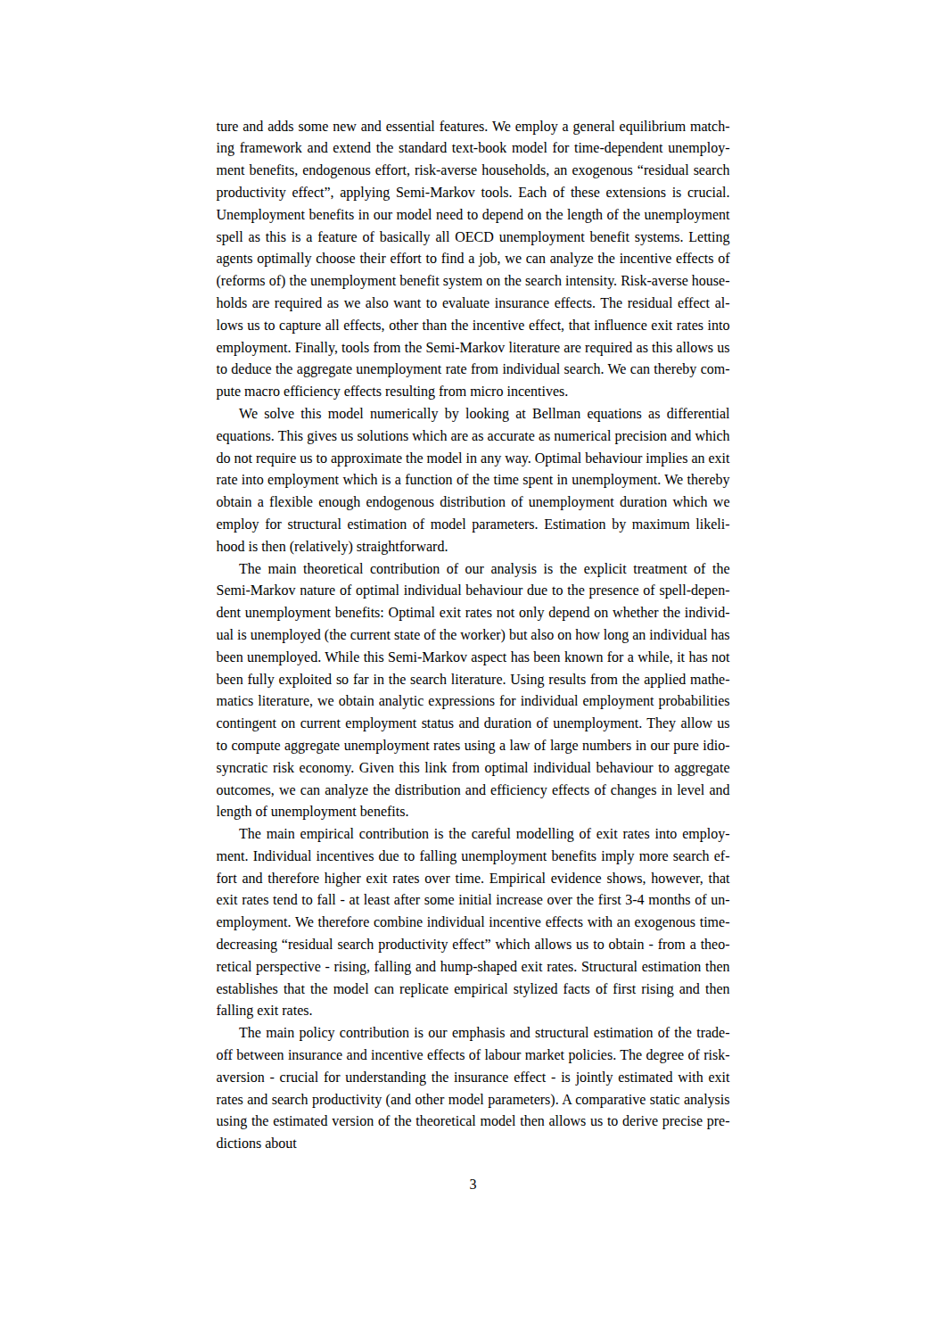ture and adds some new and essential features. We employ a general equilibrium matching framework and extend the standard text-book model for time-dependent unemployment benefits, endogenous effort, risk-averse households, an exogenous “residual search productivity effect”, applying Semi-Markov tools. Each of these extensions is crucial. Unemployment benefits in our model need to depend on the length of the unemployment spell as this is a feature of basically all OECD unemployment benefit systems. Letting agents optimally choose their effort to find a job, we can analyze the incentive effects of (reforms of) the unemployment benefit system on the search intensity. Risk-averse households are required as we also want to evaluate insurance effects. The residual effect allows us to capture all effects, other than the incentive effect, that influence exit rates into employment. Finally, tools from the Semi-Markov literature are required as this allows us to deduce the aggregate unemployment rate from individual search. We can thereby compute macro efficiency effects resulting from micro incentives.
We solve this model numerically by looking at Bellman equations as differential equations. This gives us solutions which are as accurate as numerical precision and which do not require us to approximate the model in any way. Optimal behaviour implies an exit rate into employment which is a function of the time spent in unemployment. We thereby obtain a flexible enough endogenous distribution of unemployment duration which we employ for structural estimation of model parameters. Estimation by maximum likelihood is then (relatively) straightforward.
The main theoretical contribution of our analysis is the explicit treatment of the Semi-Markov nature of optimal individual behaviour due to the presence of spell-dependent unemployment benefits: Optimal exit rates not only depend on whether the individual is unemployed (the current state of the worker) but also on how long an individual has been unemployed. While this Semi-Markov aspect has been known for a while, it has not been fully exploited so far in the search literature. Using results from the applied mathematics literature, we obtain analytic expressions for individual employment probabilities contingent on current employment status and duration of unemployment. They allow us to compute aggregate unemployment rates using a law of large numbers in our pure idiosyncratic risk economy. Given this link from optimal individual behaviour to aggregate outcomes, we can analyze the distribution and efficiency effects of changes in level and length of unemployment benefits.
The main empirical contribution is the careful modelling of exit rates into employment. Individual incentives due to falling unemployment benefits imply more search effort and therefore higher exit rates over time. Empirical evidence shows, however, that exit rates tend to fall - at least after some initial increase over the first 3-4 months of unemployment. We therefore combine individual incentive effects with an exogenous time-decreasing “residual search productivity effect” which allows us to obtain - from a theoretical perspective - rising, falling and hump-shaped exit rates. Structural estimation then establishes that the model can replicate empirical stylized facts of first rising and then falling exit rates.
The main policy contribution is our emphasis and structural estimation of the trade-off between insurance and incentive effects of labour market policies. The degree of risk-aversion - crucial for understanding the insurance effect - is jointly estimated with exit rates and search productivity (and other model parameters). A comparative static analysis using the estimated version of the theoretical model then allows us to derive precise predictions about
3